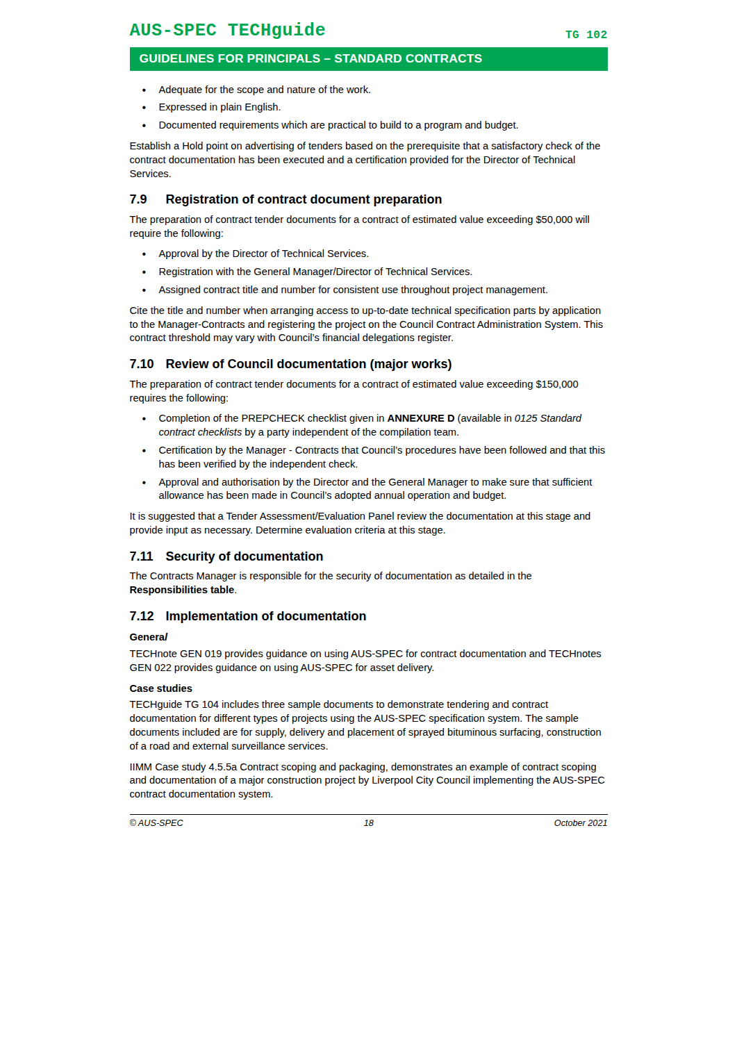AUS-SPEC TECHguide
TG 102
GUIDELINES FOR PRINCIPALS – STANDARD CONTRACTS
Adequate for the scope and nature of the work.
Expressed in plain English.
Documented requirements which are practical to build to a program and budget.
Establish a Hold point on advertising of tenders based on the prerequisite that a satisfactory check of the contract documentation has been executed and a certification provided for the Director of Technical Services.
7.9 Registration of contract document preparation
The preparation of contract tender documents for a contract of estimated value exceeding $50,000 will require the following:
Approval by the Director of Technical Services.
Registration with the General Manager/Director of Technical Services.
Assigned contract title and number for consistent use throughout project management.
Cite the title and number when arranging access to up-to-date technical specification parts by application to the Manager-Contracts and registering the project on the Council Contract Administration System. This contract threshold may vary with Council’s financial delegations register.
7.10 Review of Council documentation (major works)
The preparation of contract tender documents for a contract of estimated value exceeding $150,000 requires the following:
Completion of the PREPCHECK checklist given in ANNEXURE D (available in 0125 Standard contract checklists by a party independent of the compilation team.
Certification by the Manager - Contracts that Council’s procedures have been followed and that this has been verified by the independent check.
Approval and authorisation by the Director and the General Manager to make sure that sufficient allowance has been made in Council’s adopted annual operation and budget.
It is suggested that a Tender Assessment/Evaluation Panel review the documentation at this stage and provide input as necessary. Determine evaluation criteria at this stage.
7.11 Security of documentation
The Contracts Manager is responsible for the security of documentation as detailed in the Responsibilities table.
7.12 Implementation of documentation
General
TECHnote GEN 019 provides guidance on using AUS-SPEC for contract documentation and TECHnotes GEN 022 provides guidance on using AUS-SPEC for asset delivery.
Case studies
TECHguide TG 104 includes three sample documents to demonstrate tendering and contract documentation for different types of projects using the AUS-SPEC specification system. The sample documents included are for supply, delivery and placement of sprayed bituminous surfacing, construction of a road and external surveillance services.
IIMM Case study 4.5.5a Contract scoping and packaging, demonstrates an example of contract scoping and documentation of a major construction project by Liverpool City Council implementing the AUS-SPEC contract documentation system.
© AUS-SPEC
18
October 2021